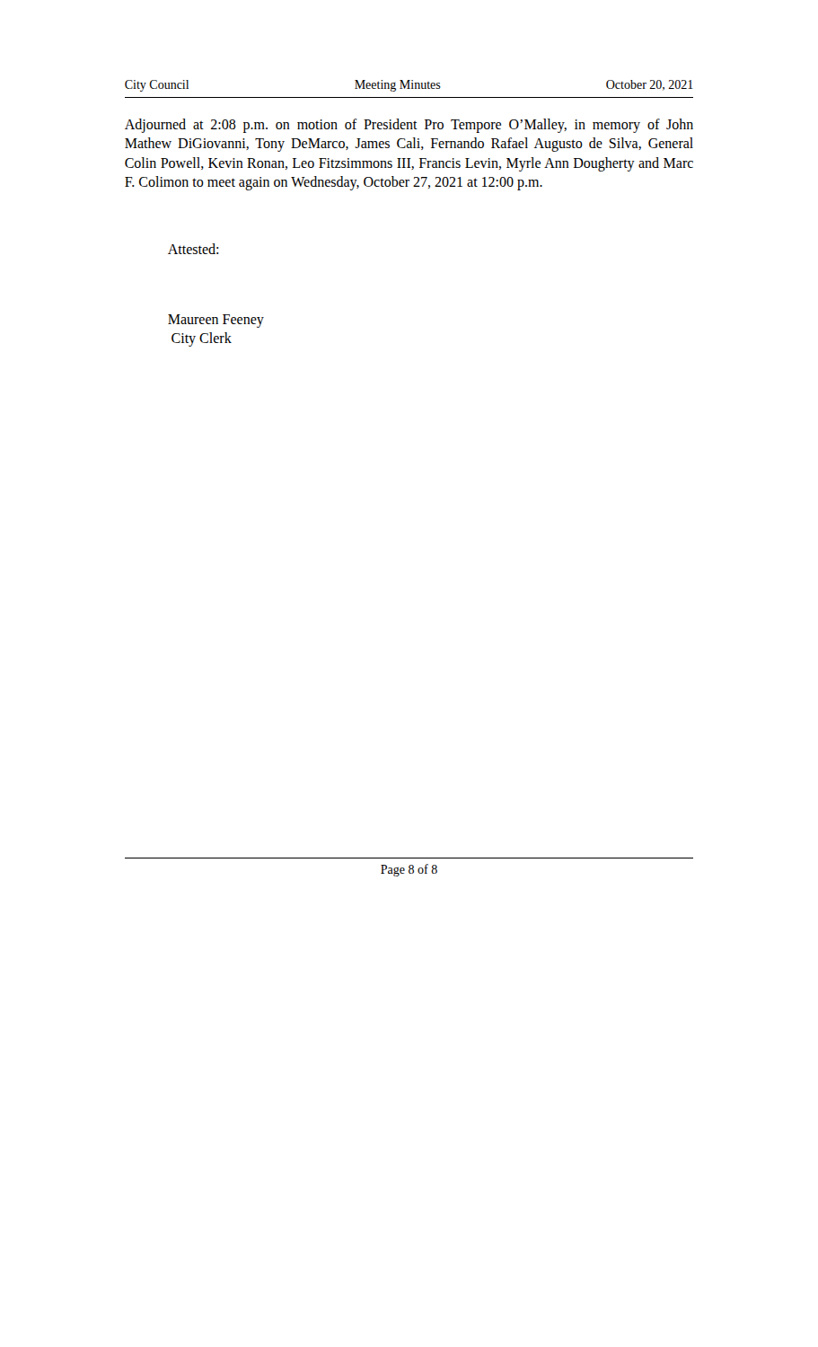City Council Meeting Minutes October 20, 2021
Adjourned at 2:08 p.m. on motion of President Pro Tempore O’Malley, in memory of John Mathew DiGiovanni, Tony DeMarco, James Cali, Fernando Rafael Augusto de Silva, General Colin Powell, Kevin Ronan, Leo Fitzsimmons III, Francis Levin, Myrle Ann Dougherty and Marc F. Colimon to meet again on Wednesday, October 27, 2021 at 12:00 p.m.
Attested:
Maureen Feeney City Clerk
Page 8 of 8